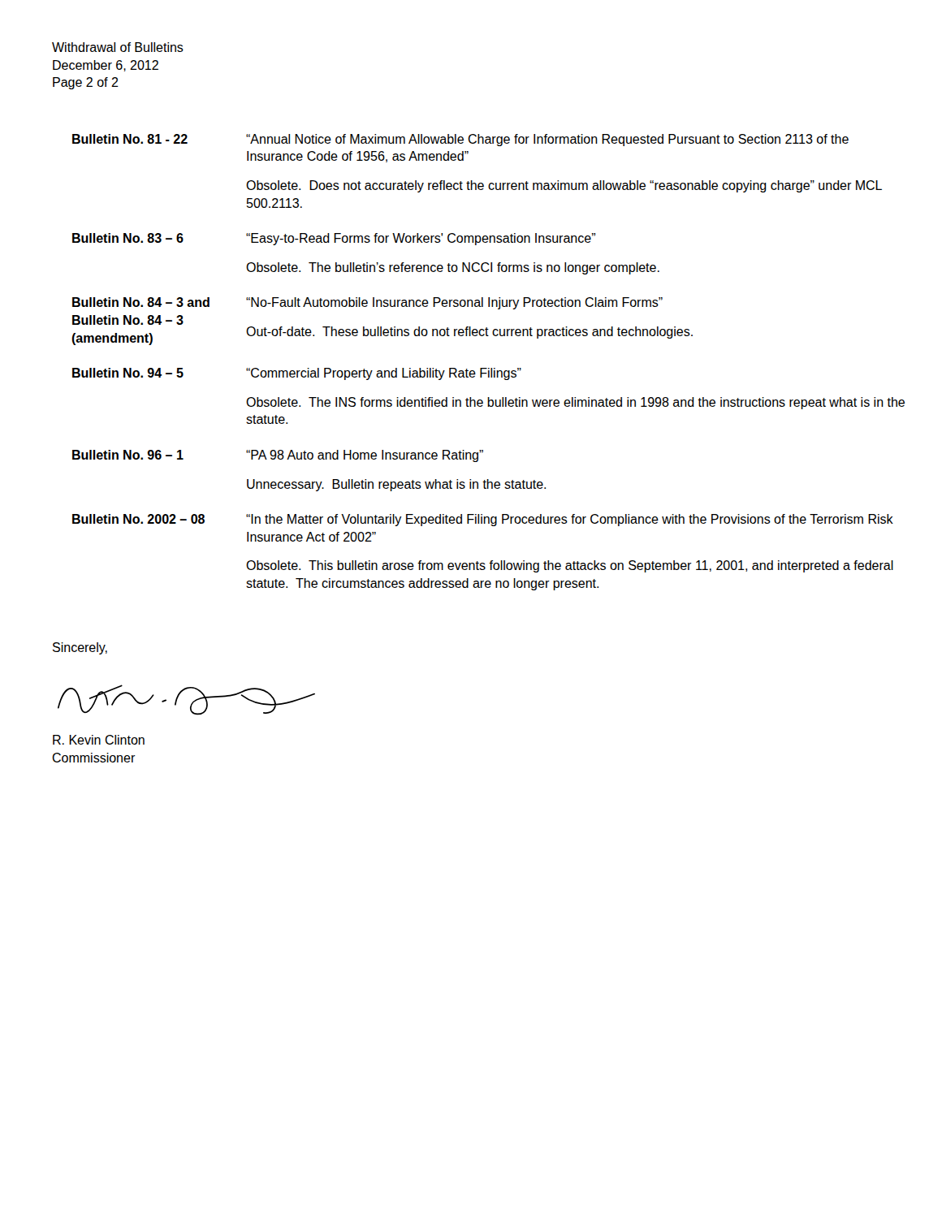Withdrawal of Bulletins
December 6, 2012
Page 2 of 2
| Bulletin No. 81 - 22 | “Annual Notice of Maximum Allowable Charge for Information Requested Pursuant to Section 2113 of the Insurance Code of 1956, as Amended” Obsolete. Does not accurately reflect the current maximum allowable “reasonable copying charge” under MCL 500.2113. |
| Bulletin No. 83 – 6 | “Easy-to-Read Forms for Workers' Compensation Insurance” Obsolete. The bulletin’s reference to NCCI forms is no longer complete. |
| Bulletin No. 84 – 3 and Bulletin No. 84 – 3 (amendment) | “No-Fault Automobile Insurance Personal Injury Protection Claim Forms” Out-of-date. These bulletins do not reflect current practices and technologies. |
| Bulletin No. 94 – 5 | “Commercial Property and Liability Rate Filings” Obsolete. The INS forms identified in the bulletin were eliminated in 1998 and the instructions repeat what is in the statute. |
| Bulletin No. 96 – 1 | “PA 98 Auto and Home Insurance Rating” Unnecessary. Bulletin repeats what is in the statute. |
| Bulletin No. 2002 – 08 | “In the Matter of Voluntarily Expedited Filing Procedures for Compliance with the Provisions of the Terrorism Risk Insurance Act of 2002” Obsolete. This bulletin arose from events following the attacks on September 11, 2001, and interpreted a federal statute. The circumstances addressed are no longer present. |
Sincerely,
R. Kevin Clinton
Commissioner